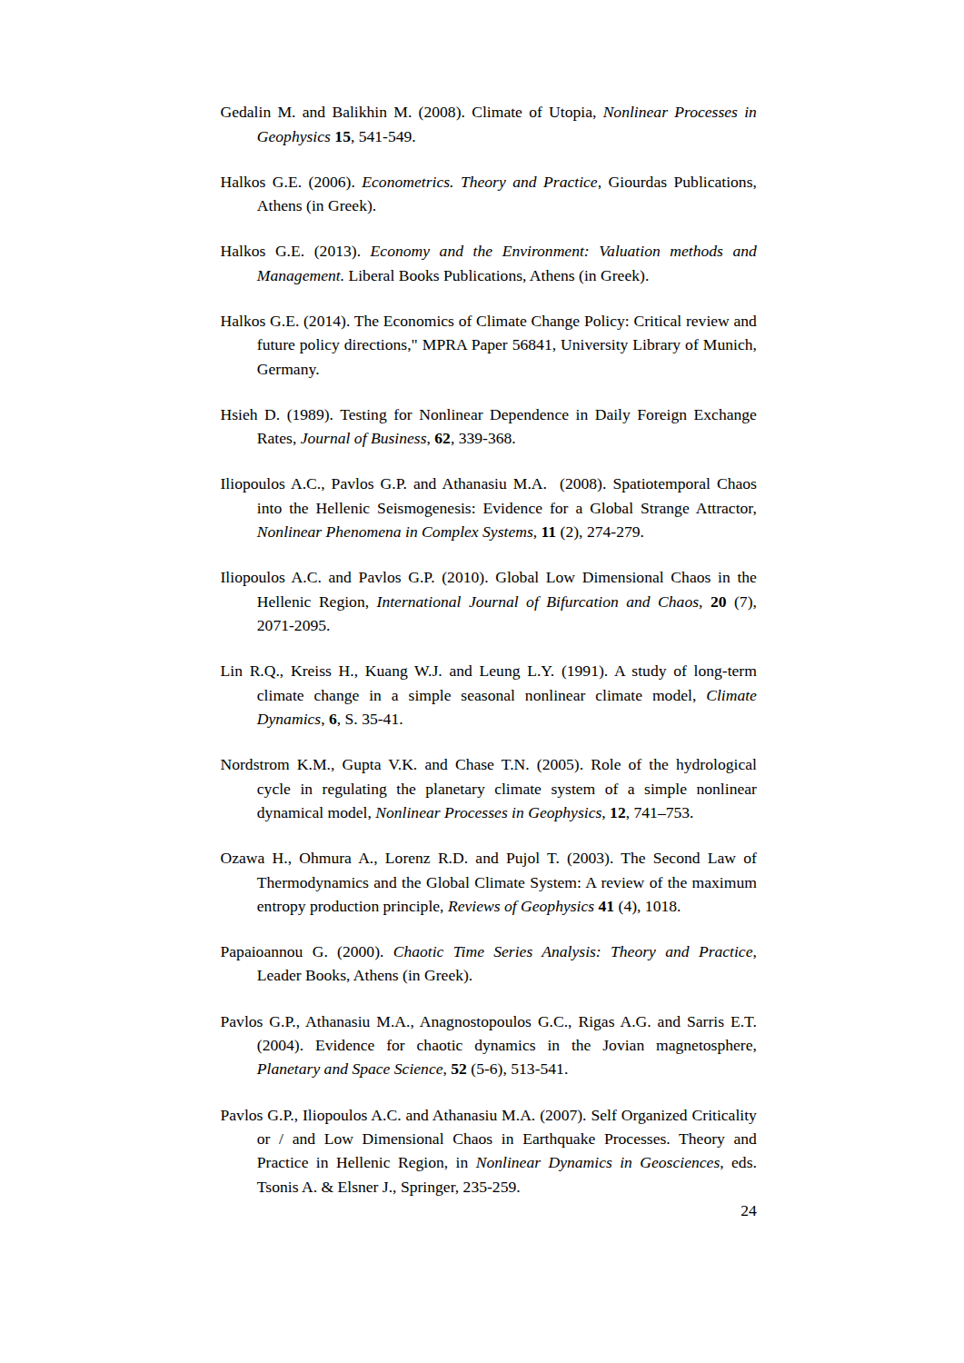Gedalin M. and Balikhin M. (2008). Climate of Utopia, Nonlinear Processes in Geophysics 15, 541-549.
Halkos G.E. (2006). Econometrics. Theory and Practice, Giourdas Publications, Athens (in Greek).
Halkos G.E. (2013). Economy and the Environment: Valuation methods and Management. Liberal Books Publications, Athens (in Greek).
Halkos G.E. (2014). The Economics of Climate Change Policy: Critical review and future policy directions," MPRA Paper 56841, University Library of Munich, Germany.
Hsieh D. (1989). Testing for Nonlinear Dependence in Daily Foreign Exchange Rates, Journal of Business, 62, 339-368.
Iliopoulos A.C., Pavlos G.P. and Athanasiu M.A. (2008). Spatiotemporal Chaos into the Hellenic Seismogenesis: Evidence for a Global Strange Attractor, Nonlinear Phenomena in Complex Systems, 11 (2), 274-279.
Iliopoulos A.C. and Pavlos G.P. (2010). Global Low Dimensional Chaos in the Hellenic Region, International Journal of Bifurcation and Chaos, 20 (7), 2071-2095.
Lin R.Q., Kreiss H., Kuang W.J. and Leung L.Y. (1991). A study of long-term climate change in a simple seasonal nonlinear climate model, Climate Dynamics, 6, S. 35-41.
Nordstrom K.M., Gupta V.K. and Chase T.N. (2005). Role of the hydrological cycle in regulating the planetary climate system of a simple nonlinear dynamical model, Nonlinear Processes in Geophysics, 12, 741–753.
Ozawa H., Ohmura A., Lorenz R.D. and Pujol T. (2003). The Second Law of Thermodynamics and the Global Climate System: A review of the maximum entropy production principle, Reviews of Geophysics 41 (4), 1018.
Papaioannou G. (2000). Chaotic Time Series Analysis: Theory and Practice, Leader Books, Athens (in Greek).
Pavlos G.P., Athanasiu M.A., Anagnostopoulos G.C., Rigas A.G. and Sarris E.T. (2004). Evidence for chaotic dynamics in the Jovian magnetosphere, Planetary and Space Science, 52 (5-6), 513-541.
Pavlos G.P., Iliopoulos A.C. and Athanasiu M.A. (2007). Self Organized Criticality or / and Low Dimensional Chaos in Earthquake Processes. Theory and Practice in Hellenic Region, in Nonlinear Dynamics in Geosciences, eds. Tsonis A. & Elsner J., Springer, 235-259.
24